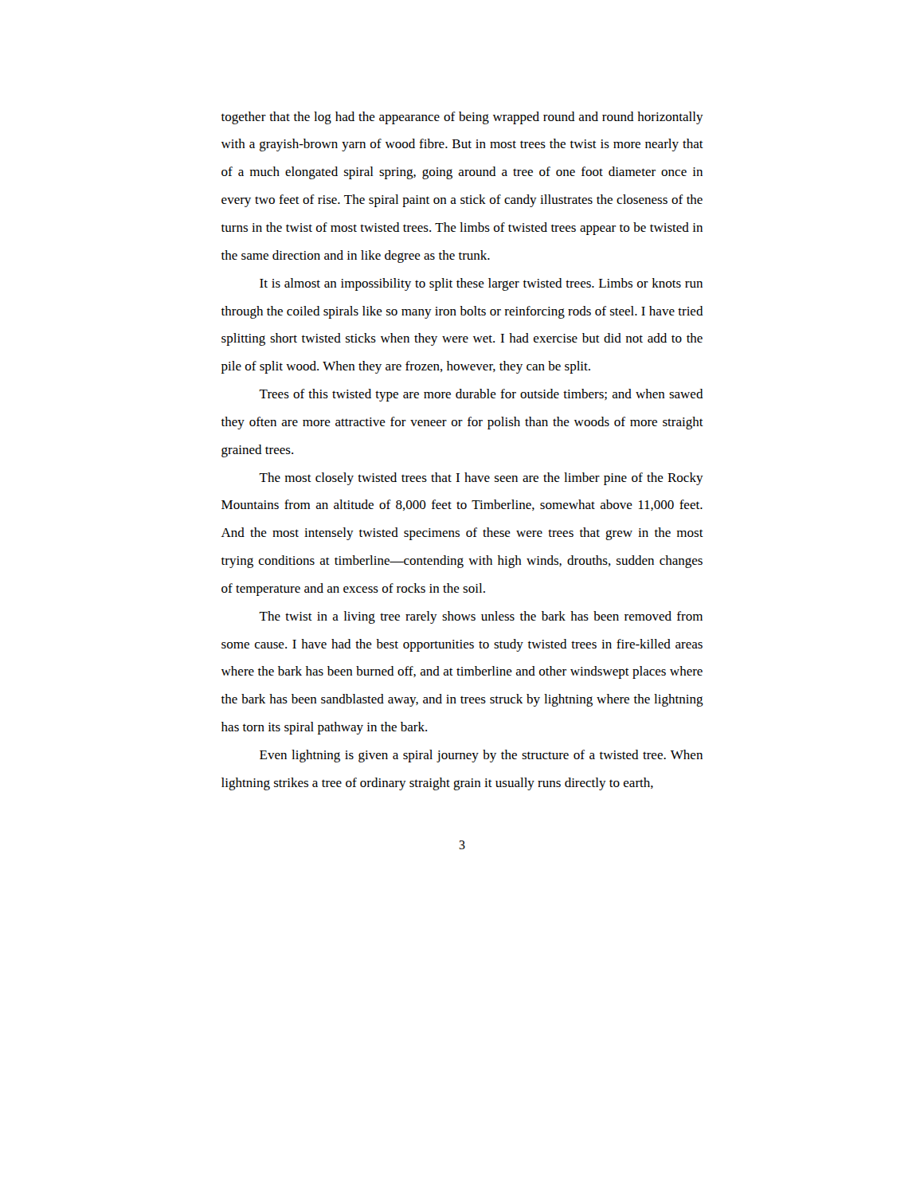together that the log had the appearance of being wrapped round and round horizontally with a grayish-brown yarn of wood fibre. But in most trees the twist is more nearly that of a much elongated spiral spring, going around a tree of one foot diameter once in every two feet of rise. The spiral paint on a stick of candy illustrates the closeness of the turns in the twist of most twisted trees. The limbs of twisted trees appear to be twisted in the same direction and in like degree as the trunk.
It is almost an impossibility to split these larger twisted trees. Limbs or knots run through the coiled spirals like so many iron bolts or reinforcing rods of steel. I have tried splitting short twisted sticks when they were wet. I had exercise but did not add to the pile of split wood. When they are frozen, however, they can be split.
Trees of this twisted type are more durable for outside timbers; and when sawed they often are more attractive for veneer or for polish than the woods of more straight grained trees.
The most closely twisted trees that I have seen are the limber pine of the Rocky Mountains from an altitude of 8,000 feet to Timberline, somewhat above 11,000 feet. And the most intensely twisted specimens of these were trees that grew in the most trying conditions at timberline—contending with high winds, drouths, sudden changes of temperature and an excess of rocks in the soil.
The twist in a living tree rarely shows unless the bark has been removed from some cause. I have had the best opportunities to study twisted trees in fire-killed areas where the bark has been burned off, and at timberline and other windswept places where the bark has been sandblasted away, and in trees struck by lightning where the lightning has torn its spiral pathway in the bark.
Even lightning is given a spiral journey by the structure of a twisted tree. When lightning strikes a tree of ordinary straight grain it usually runs directly to earth,
3